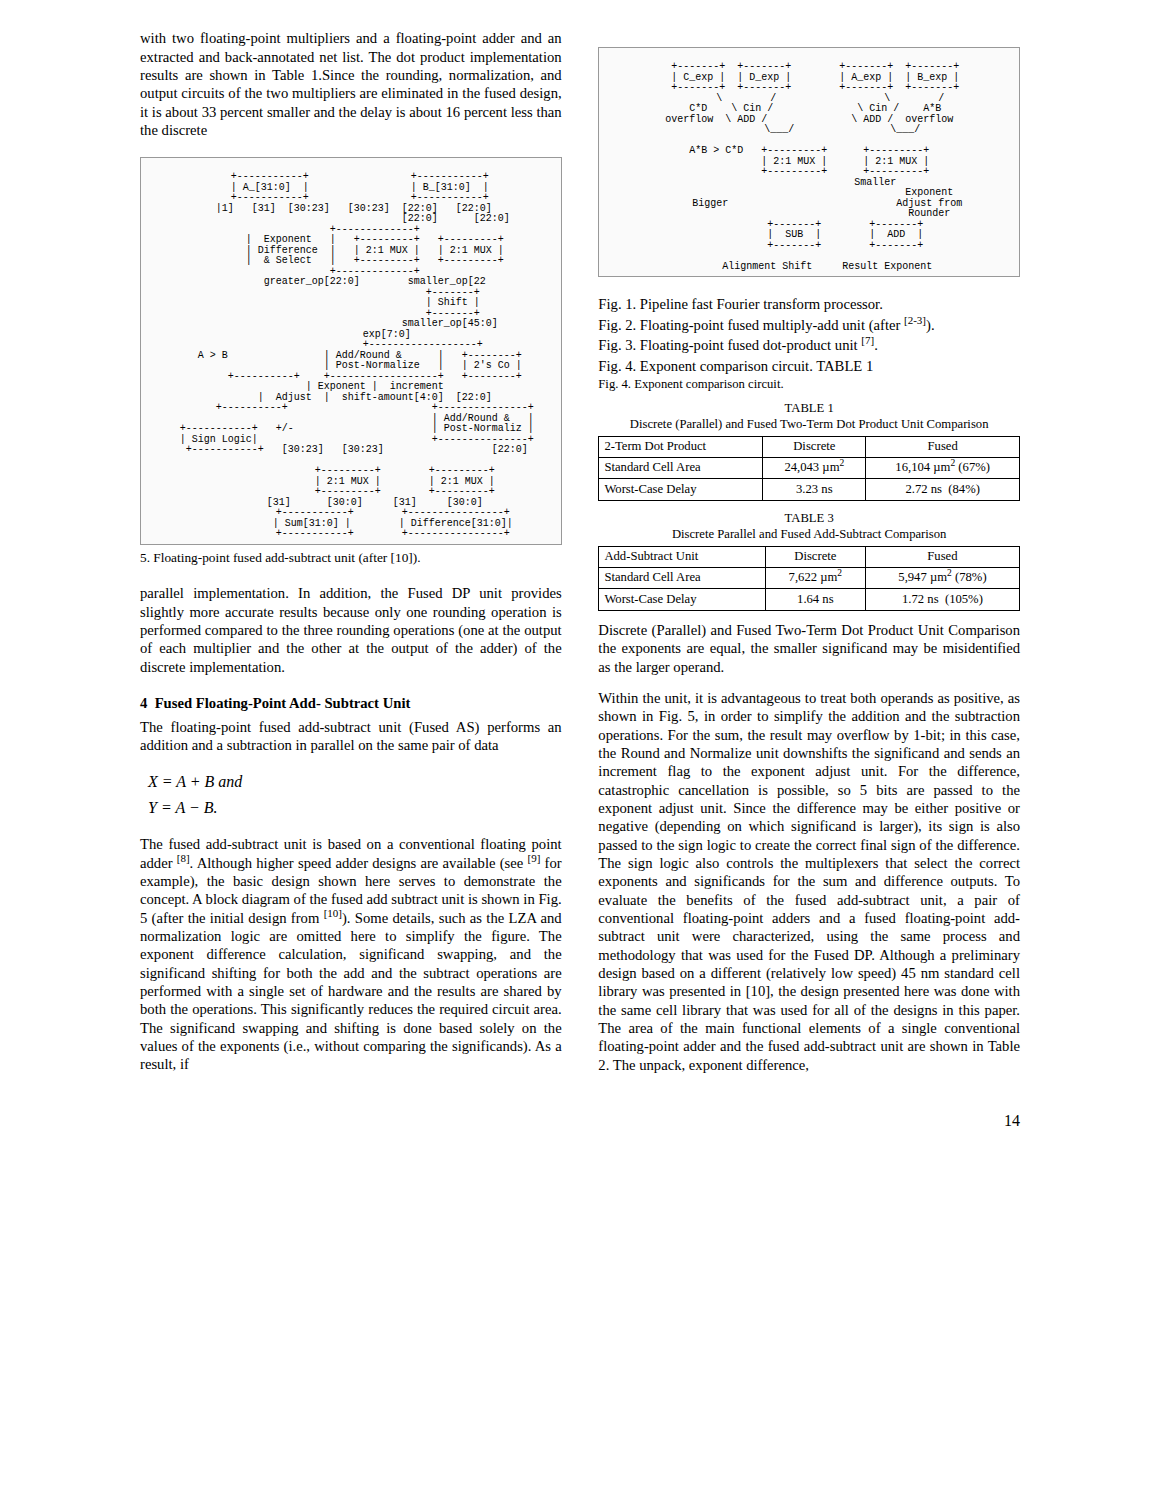with two floating-point multipliers and a floating-point adder and an extracted and back-annotated net list. The dot product implementation results are shown in Table 1.Since the rounding, normalization, and output circuits of the two multipliers are eliminated in the fused design, it is about 33 percent smaller and the delay is about 16 percent less than the discrete
+-----------+ +-----------+ | A_[31:0] | | B_[31:0] | +-----------+ +-----------+ |1] [31] [30:23] [30:23] [22:0] [22:0] [22:0] [22:0] +-------------+ | Exponent | +---------+ +---------+ | Difference | | 2:1 MUX | | 2:1 MUX | | & Select | +---------+ +---------+ +-------------+ greater_op[22:0] smaller_op[22 +-------+ | Shift | +-------+ smaller_op[45:0] exp[7:0] +------------------+ A > B | Add/Round & | +--------+ | Post-Normalize | | 2's Co | +----------+ +------------------+ +--------+ | Exponent | increment | Adjust | shift-amount[4:0] [22:0] +----------+ +---------------+ | Add/Round & | +-----------+ +/- | Post-Normaliz | | Sign Logic| +---------------+ +-----------+ [30:23] [30:23] [22:0] +---------+ +---------+ | 2:1 MUX | | 2:1 MUX | +---------+ +---------+ [31] [30:0] [31] [30:0] +-----------+ +----------------+ | Sum[31:0] | | Difference[31:0]| +-----------+ +----------------+
5. Floating-point fused add-subtract unit (after [10]).
parallel implementation. In addition, the Fused DP unit provides slightly more accurate results because only one rounding operation is performed compared to the three rounding operations (one at the output of each multiplier and the other at the output of the adder) of the discrete implementation.
4 Fused Floating-Point Add- Subtract Unit
The floating-point fused add-subtract unit (Fused AS) performs an addition and a subtraction in parallel on the same pair of data
X = A + B and
Y = A − B.
The fused add-subtract unit is based on a conventional floating point adder [8]. Although higher speed adder designs are available (see [9] for example), the basic design shown here serves to demonstrate the concept. A block diagram of the fused add subtract unit is shown in Fig. 5 (after the initial design from [10]). Some details, such as the LZA and normalization logic are omitted here to simplify the figure. The exponent difference calculation, significand swapping, and the significand shifting for both the add and the subtract operations are performed with a single set of hardware and the results are shared by both the operations. This significantly reduces the required circuit area. The significand swapping and shifting is done based solely on the values of the exponents (i.e., without comparing the significands). As a result, if
+-------+ +-------+ +-------+ +-------+ | C_exp | | D_exp | | A_exp | | B_exp | +-------+ +-------+ +-------+ +-------+ \ / \ / C*D \ Cin / \ Cin / A*B overflow \ ADD / \ ADD / overflow \___/ \___/ A*B > C*D +---------+ +---------+ | 2:1 MUX | | 2:1 MUX | +---------+ +---------+ Smaller Exponent Bigger Adjust from Rounder +-------+ +-------+ | SUB | | ADD | +-------+ +-------+ Alignment Shift Result Exponent
Fig. 1. Pipeline fast Fourier transform processor.
Fig. 2. Floating-point fused multiply-add unit (after [2-3]).
Fig. 3. Floating-point fused dot-product unit [7].
Fig. 4. Exponent comparison circuit. TABLE 1
Fig. 4. Exponent comparison circuit.
TABLE 1 Discrete (Parallel) and Fused Two-Term Dot Product Unit Comparison
| 2-Term Dot Product | Discrete | Fused |
| --- | --- | --- |
| Standard Cell Area | 24,043 µm 2 | 16,104 µm 2 (67%) |
| Worst-Case Delay | 3.23 ns | 2.72 ns (84%) |
TABLE 3 Discrete Parallel and Fused Add-Subtract Comparison
| Add-Subtract Unit | Discrete | Fused |
| --- | --- | --- |
| Standard Cell Area | 7,622 µm 2 | 5,947 µm 2 (78%) |
| Worst-Case Delay | 1.64 ns | 1.72 ns (105%) |
Discrete (Parallel) and Fused Two-Term Dot Product Unit Comparison the exponents are equal, the smaller significand may be misidentified as the larger operand.
Within the unit, it is advantageous to treat both operands as positive, as shown in Fig. 5, in order to simplify the addition and the subtraction operations. For the sum, the result may overflow by 1-bit; in this case, the Round and Normalize unit downshifts the significand and sends an increment flag to the exponent adjust unit. For the difference, catastrophic cancellation is possible, so 5 bits are passed to the exponent adjust unit. Since the difference may be either positive or negative (depending on which significand is larger), its sign is also passed to the sign logic to create the correct final sign of the difference. The sign logic also controls the multiplexers that select the correct exponents and significands for the sum and difference outputs. To evaluate the benefits of the fused add-subtract unit, a pair of conventional floating-point adders and a fused floating-point add-subtract unit were characterized, using the same process and methodology that was used for the Fused DP. Although a preliminary design based on a different (relatively low speed) 45 nm standard cell library was presented in [10], the design presented here was done with the same cell library that was used for all of the designs in this paper. The area of the main functional elements of a single conventional floating-point adder and the fused add-subtract unit are shown in Table 2. The unpack, exponent difference,
14